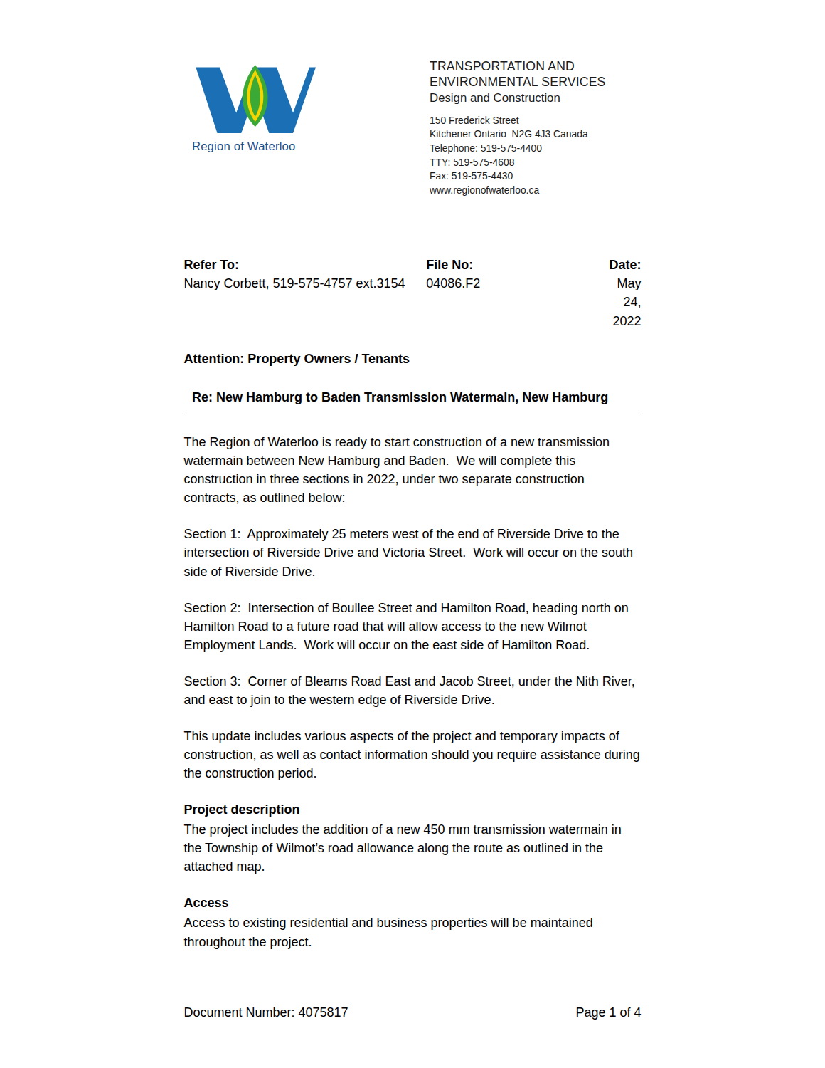Region of Waterloo
TRANSPORTATION AND
ENVIRONMENTAL SERVICES
Design and Construction
150 Frederick Street
Kitchener Ontario N2G 4J3 Canada
Telephone: 519-575-4400
TTY: 519-575-4608
Fax: 519-575-4430
www.regionofwaterloo.ca
Refer To:
Nancy Corbett, 519-575-4757 ext.3154
File No:
04086.F2
Date: May 24, 2022
Attention: Property Owners / Tenants
Re: New Hamburg to Baden Transmission Watermain, New Hamburg
The Region of Waterloo is ready to start construction of a new transmission watermain between New Hamburg and Baden. We will complete this construction in three sections in 2022, under two separate construction contracts, as outlined below:
Section 1: Approximately 25 meters west of the end of Riverside Drive to the intersection of Riverside Drive and Victoria Street. Work will occur on the south side of Riverside Drive.
Section 2: Intersection of Boullee Street and Hamilton Road, heading north on Hamilton Road to a future road that will allow access to the new Wilmot Employment Lands. Work will occur on the east side of Hamilton Road.
Section 3: Corner of Bleams Road East and Jacob Street, under the Nith River, and east to join to the western edge of Riverside Drive.
This update includes various aspects of the project and temporary impacts of construction, as well as contact information should you require assistance during the construction period.
Project description
The project includes the addition of a new 450 mm transmission watermain in the Township of Wilmot’s road allowance along the route as outlined in the attached map.
Access
Access to existing residential and business properties will be maintained throughout the project.
Document Number: 4075817
Page 1 of 4